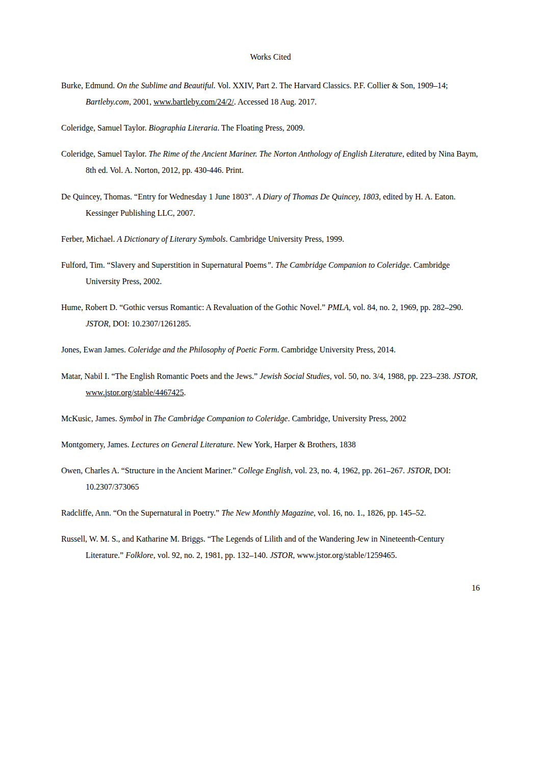Works Cited
Burke, Edmund. On the Sublime and Beautiful. Vol. XXIV, Part 2. The Harvard Classics. P.F. Collier & Son, 1909–14; Bartleby.com, 2001, www.bartleby.com/24/2/. Accessed 18 Aug. 2017.
Coleridge, Samuel Taylor. Biographia Literaria. The Floating Press, 2009.
Coleridge, Samuel Taylor. The Rime of the Ancient Mariner. The Norton Anthology of English Literature, edited by Nina Baym, 8th ed. Vol. A. Norton, 2012, pp. 430-446. Print.
De Quincey, Thomas. “Entry for Wednesday 1 June 1803”. A Diary of Thomas De Quincey, 1803, edited by H. A. Eaton. Kessinger Publishing LLC, 2007.
Ferber, Michael. A Dictionary of Literary Symbols. Cambridge University Press, 1999.
Fulford, Tim. “Slavery and Superstition in Supernatural Poems”. The Cambridge Companion to Coleridge. Cambridge University Press, 2002.
Hume, Robert D. “Gothic versus Romantic: A Revaluation of the Gothic Novel.” PMLA, vol. 84, no. 2, 1969, pp. 282–290. JSTOR, DOI: 10.2307/1261285.
Jones, Ewan James. Coleridge and the Philosophy of Poetic Form. Cambridge University Press, 2014.
Matar, Nabil I. “The English Romantic Poets and the Jews.” Jewish Social Studies, vol. 50, no. 3/4, 1988, pp. 223–238. JSTOR, www.jstor.org/stable/4467425.
McKusic, James. Symbol in The Cambridge Companion to Coleridge. Cambridge, University Press, 2002
Montgomery, James. Lectures on General Literature. New York, Harper & Brothers, 1838
Owen, Charles A. “Structure in the Ancient Mariner.” College English, vol. 23, no. 4, 1962, pp. 261–267. JSTOR, DOI: 10.2307/373065
Radcliffe, Ann. “On the Supernatural in Poetry.” The New Monthly Magazine, vol. 16, no. 1., 1826, pp. 145–52.
Russell, W. M. S., and Katharine M. Briggs. “The Legends of Lilith and of the Wandering Jew in Nineteenth-Century Literature.” Folklore, vol. 92, no. 2, 1981, pp. 132–140. JSTOR, www.jstor.org/stable/1259465.
16